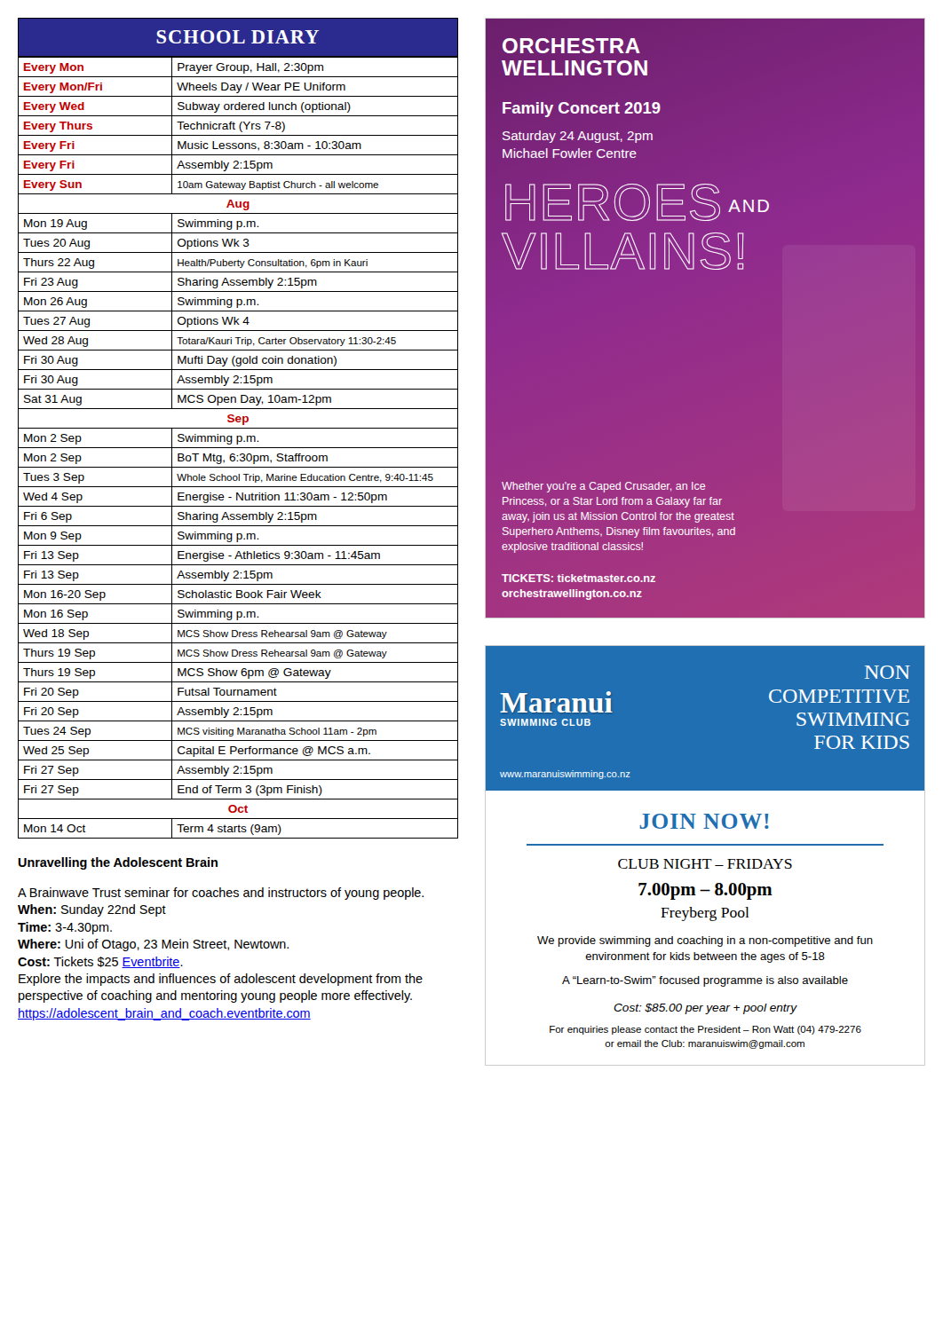SCHOOL DIARY
| Every Mon | Prayer Group, Hall, 2:30pm |
| Every Mon/Fri | Wheels Day / Wear PE Uniform |
| Every Wed | Subway ordered lunch (optional) |
| Every Thurs | Technicraft (Yrs 7-8) |
| Every Fri | Music Lessons, 8:30am - 10:30am |
| Every Fri | Assembly 2:15pm |
| Every Sun | 10am Gateway Baptist Church - all welcome |
| Aug |
| Mon 19 Aug | Swimming p.m. |
| Tues 20 Aug | Options Wk 3 |
| Thurs 22 Aug | Health/Puberty Consultation, 6pm in Kauri |
| Fri 23 Aug | Sharing Assembly 2:15pm |
| Mon 26 Aug | Swimming p.m. |
| Tues 27 Aug | Options Wk 4 |
| Wed 28 Aug | Totara/Kauri Trip, Carter Observatory 11:30-2:45 |
| Fri 30 Aug | Mufti Day (gold coin donation) |
| Fri 30 Aug | Assembly 2:15pm |
| Sat 31 Aug | MCS Open Day, 10am-12pm |
| Sep |
| Mon 2 Sep | Swimming p.m. |
| Mon 2 Sep | BoT Mtg, 6:30pm, Staffroom |
| Tues 3 Sep | Whole School Trip, Marine Education Centre, 9:40-11:45 |
| Wed 4 Sep | Energise - Nutrition 11:30am - 12:50pm |
| Fri 6 Sep | Sharing Assembly 2:15pm |
| Mon 9 Sep | Swimming p.m. |
| Fri 13 Sep | Energise - Athletics 9:30am - 11:45am |
| Fri 13 Sep | Assembly 2:15pm |
| Mon 16-20 Sep | Scholastic Book Fair Week |
| Mon 16 Sep | Swimming p.m. |
| Wed 18 Sep | MCS Show Dress Rehearsal 9am @ Gateway |
| Thurs 19 Sep | MCS Show Dress Rehearsal 9am @ Gateway |
| Thurs 19 Sep | MCS Show 6pm @ Gateway |
| Fri 20 Sep | Futsal Tournament |
| Fri 20 Sep | Assembly 2:15pm |
| Tues 24 Sep | MCS visiting Maranatha School 11am - 2pm |
| Wed 25 Sep | Capital E Performance @ MCS a.m. |
| Fri 27 Sep | Assembly 2:15pm |
| Fri 27 Sep | End of Term 3 (3pm Finish) |
| Oct |
| Mon 14 Oct | Term 4 starts (9am) |
Unravelling the Adolescent Brain
A Brainwave Trust seminar for coaches and instructors of young people.
When: Sunday 22nd Sept
Time: 3-4.30pm.
Where: Uni of Otago, 23 Mein Street, Newtown.
Cost: Tickets $25 Eventbrite.
Explore the impacts and influences of adolescent development from the perspective of coaching and mentoring young people more effectively.
https://adolescent_brain_and_coach.eventbrite.com
ORCHESTRA
WELLINGTON
Family Concert 2019
Saturday 24 August, 2pm
Michael Fowler Centre
Heroesand
Villains!
Whether you're a Caped Crusader, an Ice Princess, or a Star Lord from a Galaxy far far away, join us at Mission Control for the greatest Superhero Anthems, Disney film favourites, and explosive traditional classics!
TICKETS: ticketmaster.co.nz
orchestrawellington.co.nz
MaranuiSWIMMING CLUB
NON
COMPETITIVE
SWIMMING
FOR KIDS
www.maranuiswimming.co.nz
JOIN NOW!
CLUB NIGHT – FRIDAYS
7.00pm – 8.00pm
Freyberg Pool
We provide swimming and coaching in a non-competitive and fun environment for kids between the ages of 5-18
A “Learn-to-Swim” focused programme is also available
Cost: $85.00 per year + pool entry
For enquiries please contact the President – Ron Watt (04) 479-2276
or email the Club: maranuiswim@gmail.com